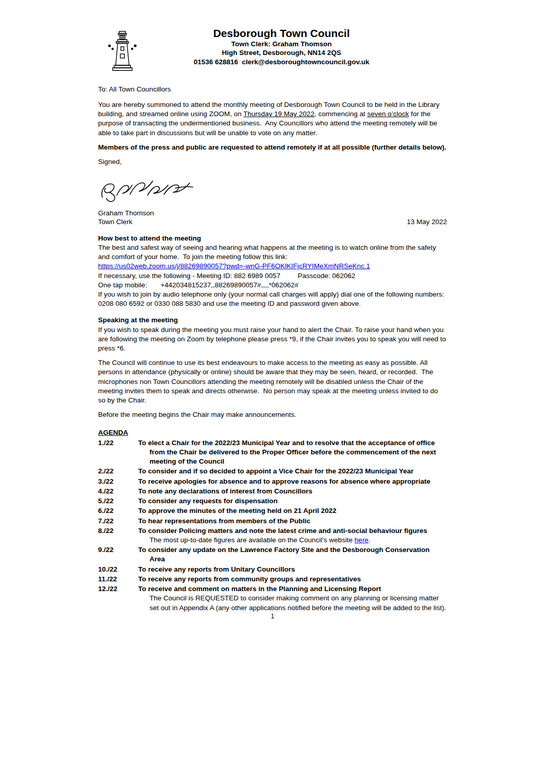Desborough Town Council
Town Clerk: Graham Thomson
High Street, Desborough, NN14 2QS
01536 628816 clerk@desboroughtowncouncil.gov.uk
To: All Town Councillors
You are hereby summoned to attend the monthly meeting of Desborough Town Council to be held in the Library building, and streamed online using ZOOM, on Thursday 19 May 2022, commencing at seven o’clock for the purpose of transacting the undermentioned business. Any Councillors who attend the meeting remotely will be able to take part in discussions but will be unable to vote on any matter.
Members of the press and public are requested to attend remotely if at all possible (further details below).
Signed,
Graham Thomson
Town Clerk
13 May 2022
How best to attend the meeting
The best and safest way of seeing and hearing what happens at the meeting is to watch online from the safety and comfort of your home. To join the meeting follow this link:
https://us02web.zoom.us/j/88269890057?pwd=-wnG-PF6OKlKIFjcRYIMeXmNRSeKnc.1
If necessary, use the following - Meeting ID: 882 6989 0057 Passcode: 062062
One tap mobile: +442034815237,,88269890057#,,,,*062062#
If you wish to join by audio telephone only (your normal call charges will apply) dial one of the following numbers: 0208 080 6592 or 0330 088 5830 and use the meeting ID and password given above.
Speaking at the meeting
If you wish to speak during the meeting you must raise your hand to alert the Chair. To raise your hand when you are following the meeting on Zoom by telephone please press *9, if the Chair invites you to speak you will need to press *6.
The Council will continue to use its best endeavours to make access to the meeting as easy as possible. All persons in attendance (physically or online) should be aware that they may be seen, heard, or recorded. The microphones non Town Councillors attending the meeting remotely will be disabled unless the Chair of the meeting invites them to speak and directs otherwise. No person may speak at the meeting unless invited to do so by the Chair.
Before the meeting begins the Chair may make announcements.
AGENDA
| 1./22 | To elect a Chair for the 2022/23 Municipal Year and to resolve that the acceptance of office from the Chair be delivered to the Proper Officer before the commencement of the next meeting of the Council |
| 2./22 | To consider and if so decided to appoint a Vice Chair for the 2022/23 Municipal Year |
| 3./22 | To receive apologies for absence and to approve reasons for absence where appropriate |
| 4./22 | To note any declarations of interest from Councillors |
| 5./22 | To consider any requests for dispensation |
| 6./22 | To approve the minutes of the meeting held on 21 April 2022 |
| 7./22 | To hear representations from members of the Public |
| 8./22 | To consider Policing matters and note the latest crime and anti-social behaviour figures The most up-to-date figures are available on the Council’s website here . |
| 9./22 | To consider any update on the Lawrence Factory Site and the Desborough Conservation Area |
| 10./22 | To receive any reports from Unitary Councillors |
| 11./22 | To receive any reports from community groups and representatives |
| 12./22 | To receive and comment on matters in the Planning and Licensing Report The Council is REQUESTED to consider making comment on any planning or licensing matter set out in Appendix A (any other applications notified before the meeting will be added to the list). |
1